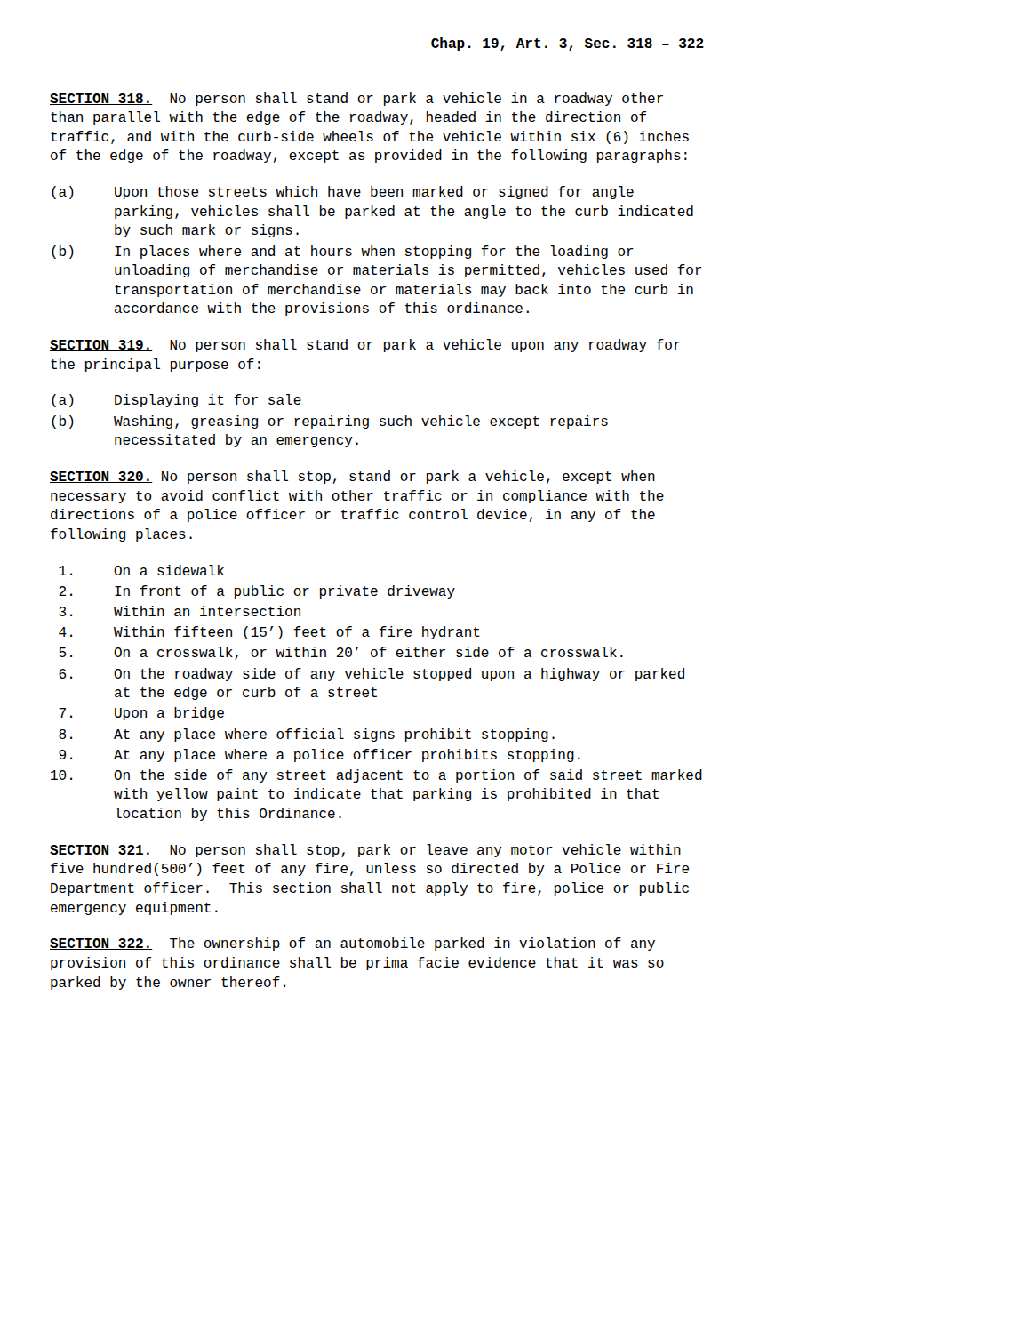Chap. 19, Art. 3, Sec. 318 – 322
SECTION 318. No person shall stand or park a vehicle in a roadway other than parallel with the edge of the roadway, headed in the direction of traffic, and with the curb-side wheels of the vehicle within six (6) inches of the edge of the roadway, except as provided in the following paragraphs:
(a) Upon those streets which have been marked or signed for angle parking, vehicles shall be parked at the angle to the curb indicated by such mark or signs.
(b) In places where and at hours when stopping for the loading or unloading of merchandise or materials is permitted, vehicles used for transportation of merchandise or materials may back into the curb in accordance with the provisions of this ordinance.
SECTION 319. No person shall stand or park a vehicle upon any roadway for the principal purpose of:
(a) Displaying it for sale
(b) Washing, greasing or repairing such vehicle except repairs necessitated by an emergency.
SECTION 320. No person shall stop, stand or park a vehicle, except when necessary to avoid conflict with other traffic or in compliance with the directions of a police officer or traffic control device, in any of the following places.
1. On a sidewalk
2. In front of a public or private driveway
3. Within an intersection
4. Within fifteen (15’) feet of a fire hydrant
5. On a crosswalk, or within 20’ of either side of a crosswalk.
6. On the roadway side of any vehicle stopped upon a highway or parked at the edge or curb of a street
7. Upon a bridge
8. At any place where official signs prohibit stopping.
9. At any place where a police officer prohibits stopping.
10. On the side of any street adjacent to a portion of said street marked with yellow paint to indicate that parking is prohibited in that location by this Ordinance.
SECTION 321. No person shall stop, park or leave any motor vehicle within five hundred(500’) feet of any fire, unless so directed by a Police or Fire Department officer. This section shall not apply to fire, police or public emergency equipment.
SECTION 322. The ownership of an automobile parked in violation of any provision of this ordinance shall be prima facie evidence that it was so parked by the owner thereof.